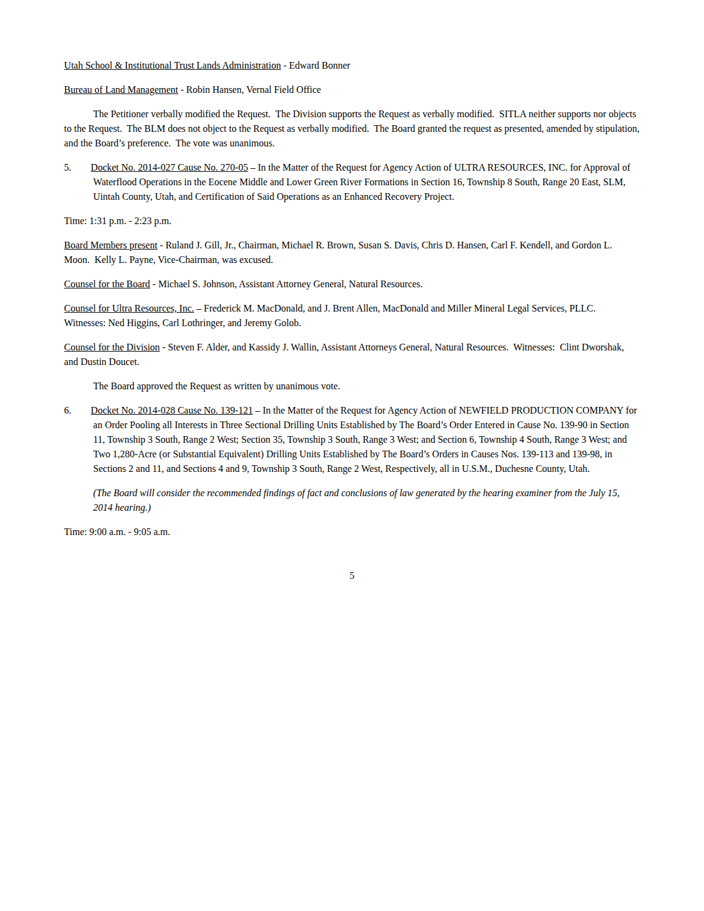Utah School & Institutional Trust Lands Administration - Edward Bonner
Bureau of Land Management - Robin Hansen, Vernal Field Office
The Petitioner verbally modified the Request. The Division supports the Request as verbally modified. SITLA neither supports nor objects to the Request. The BLM does not object to the Request as verbally modified. The Board granted the request as presented, amended by stipulation, and the Board’s preference. The vote was unanimous.
5. Docket No. 2014-027 Cause No. 270-05 – In the Matter of the Request for Agency Action of ULTRA RESOURCES, INC. for Approval of Waterflood Operations in the Eocene Middle and Lower Green River Formations in Section 16, Township 8 South, Range 20 East, SLM, Uintah County, Utah, and Certification of Said Operations as an Enhanced Recovery Project.
Time: 1:31 p.m. - 2:23 p.m.
Board Members present - Ruland J. Gill, Jr., Chairman, Michael R. Brown, Susan S. Davis, Chris D. Hansen, Carl F. Kendell, and Gordon L. Moon. Kelly L. Payne, Vice-Chairman, was excused.
Counsel for the Board - Michael S. Johnson, Assistant Attorney General, Natural Resources.
Counsel for Ultra Resources, Inc. – Frederick M. MacDonald, and J. Brent Allen, MacDonald and Miller Mineral Legal Services, PLLC. Witnesses: Ned Higgins, Carl Lothringer, and Jeremy Golob.
Counsel for the Division - Steven F. Alder, and Kassidy J. Wallin, Assistant Attorneys General, Natural Resources. Witnesses: Clint Dworshak, and Dustin Doucet.
The Board approved the Request as written by unanimous vote.
6. Docket No. 2014-028 Cause No. 139-121 – In the Matter of the Request for Agency Action of NEWFIELD PRODUCTION COMPANY for an Order Pooling all Interests in Three Sectional Drilling Units Established by The Board’s Order Entered in Cause No. 139-90 in Section 11, Township 3 South, Range 2 West; Section 35, Township 3 South, Range 3 West; and Section 6, Township 4 South, Range 3 West; and Two 1,280-Acre (or Substantial Equivalent) Drilling Units Established by The Board’s Orders in Causes Nos. 139-113 and 139-98, in Sections 2 and 11, and Sections 4 and 9, Township 3 South, Range 2 West, Respectively, all in U.S.M., Duchesne County, Utah.
(The Board will consider the recommended findings of fact and conclusions of law generated by the hearing examiner from the July 15, 2014 hearing.)
Time: 9:00 a.m. - 9:05 a.m.
5